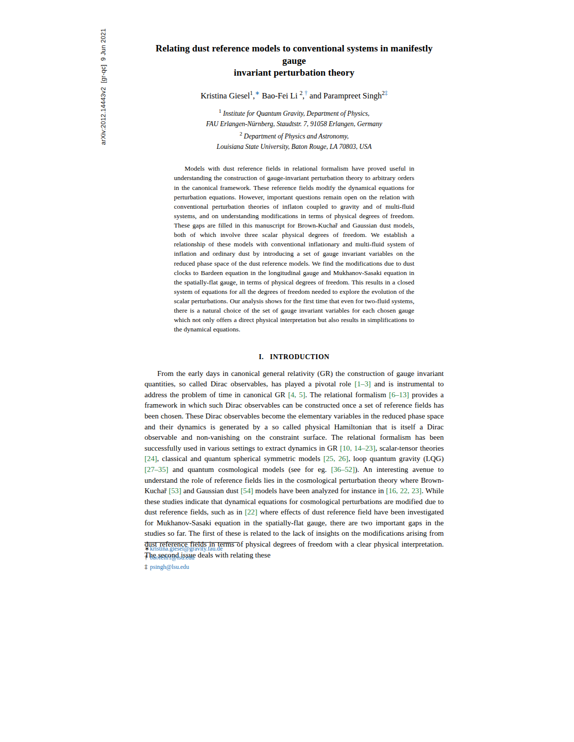arXiv:2012.14443v2 [gr-qc] 9 Jun 2021
Relating dust reference models to conventional systems in manifestly gauge
invariant perturbation theory
Kristina Giesel1,∗ Bao-Fei Li 2,† and Parampreet Singh2‡
1 Institute for Quantum Gravity, Department of Physics,
FAU Erlangen-Nürnberg, Staudtstr. 7, 91058 Erlangen, Germany
2 Department of Physics and Astronomy,
Louisiana State University, Baton Rouge, LA 70803, USA
Models with dust reference fields in relational formalism have proved useful in understanding the construction of gauge-invariant perturbation theory to arbitrary orders in the canonical framework. These reference fields modify the dynamical equations for perturbation equations. However, important questions remain open on the relation with conventional perturbation theories of inflaton coupled to gravity and of multi-fluid systems, and on understanding modifications in terms of physical degrees of freedom. These gaps are filled in this manuscript for Brown-Kuchař and Gaussian dust models, both of which involve three scalar physical degrees of freedom. We establish a relationship of these models with conventional inflationary and multi-fluid system of inflation and ordinary dust by introducing a set of gauge invariant variables on the reduced phase space of the dust reference models. We find the modifications due to dust clocks to Bardeen equation in the longitudinal gauge and Mukhanov-Sasaki equation in the spatially-flat gauge, in terms of physical degrees of freedom. This results in a closed system of equations for all the degrees of freedom needed to explore the evolution of the scalar perturbations. Our analysis shows for the first time that even for two-fluid systems, there is a natural choice of the set of gauge invariant variables for each chosen gauge which not only offers a direct physical interpretation but also results in simplifications to the dynamical equations.
I. Introduction
From the early days in canonical general relativity (GR) the construction of gauge invariant quantities, so called Dirac observables, has played a pivotal role [1–3] and is instrumental to address the problem of time in canonical GR [4, 5]. The relational formalism [6–13] provides a framework in which such Dirac observables can be constructed once a set of reference fields has been chosen. These Dirac observables become the elementary variables in the reduced phase space and their dynamics is generated by a so called physical Hamiltonian that is itself a Dirac observable and non-vanishing on the constraint surface. The relational formalism has been successfully used in various settings to extract dynamics in GR [10, 14–23], scalar-tensor theories [24], classical and quantum spherical symmetric models [25, 26], loop quantum gravity (LQG) [27–35] and quantum cosmological models (see for eg. [36–52]). An interesting avenue to understand the role of reference fields lies in the cosmological perturbation theory where Brown-Kuchař [53] and Gaussian dust [54] models have been analyzed for instance in [16, 22, 23]. While these studies indicate that dynamical equations for cosmological perturbations are modified due to dust reference fields, such as in [22] where effects of dust reference field have been investigated for Mukhanov-Sasaki equation in the spatially-flat gauge, there are two important gaps in the studies so far. The first of these is related to the lack of insights on the modifications arising from dust reference fields in terms of physical degrees of freedom with a clear physical interpretation. The second issue deals with relating these
∗kristina.giesel@gravity.fau.de
†baofeili1@lsu.edu
‡psingh@lsu.edu